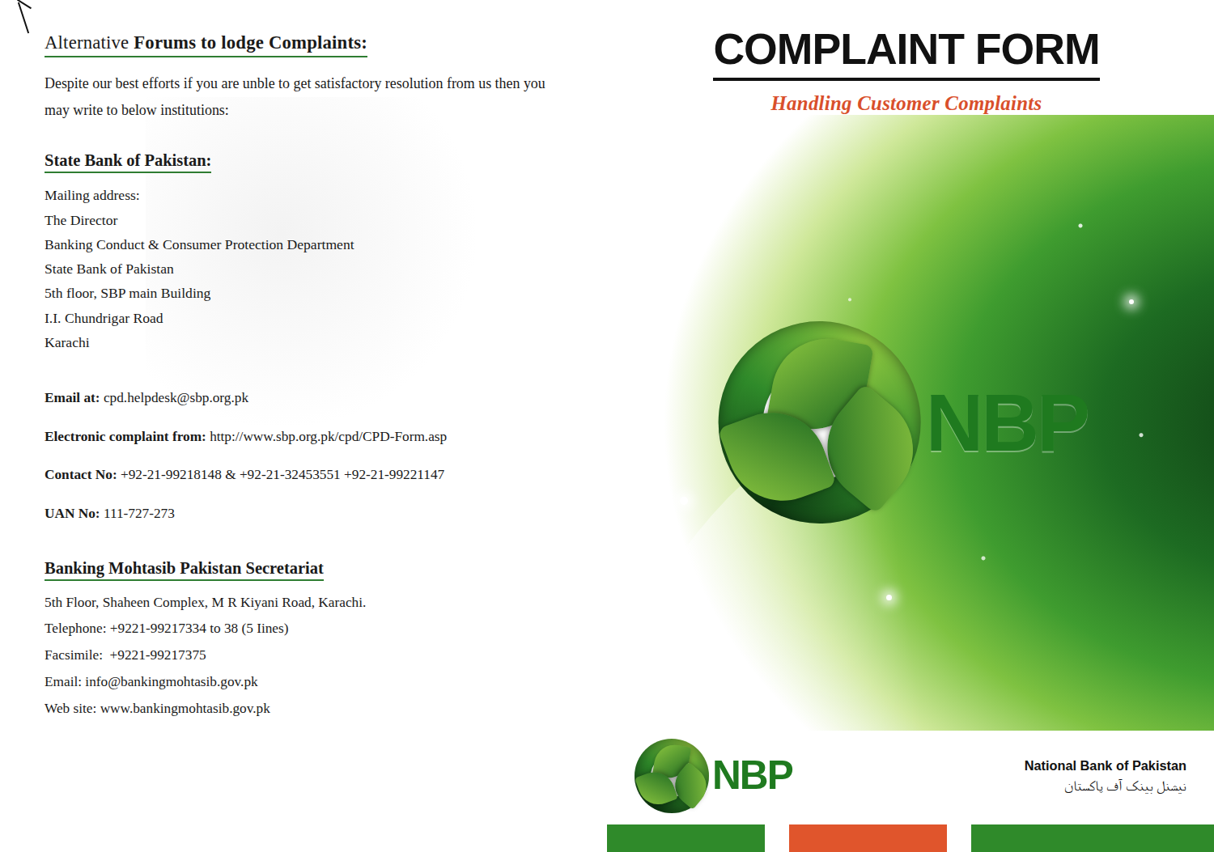Alternative Forums to lodge Complaints:
Despite our best efforts if you are unble to get satisfactory resolution from us then you may write to below institutions:
State Bank of Pakistan:
Mailing address:
The Director
Banking Conduct & Consumer Protection Department
State Bank of Pakistan
5th floor, SBP main Building
I.I. Chundrigar Road
Karachi
Email at: cpd.helpdesk@sbp.org.pk
Electronic complaint from: http://www.sbp.org.pk/cpd/CPD-Form.asp
Contact No: +92-21-99218148 & +92-21-32453551 +92-21-99221147
UAN No: 111-727-273
Banking Mohtasib Pakistan Secretariat
5th Floor, Shaheen Complex, M R Kiyani Road, Karachi.
Telephone: +9221-99217334 to 38 (5 Iines)
Facsimile: +9221-99217375
Email: info@bankingmohtasib.gov.pk
Web site: www.bankingmohtasib.gov.pk
COMPLAINT FORM
Handling Customer Complaints
NBP
NBP
National Bank of Pakistan
نیشنل بینک آف پاکستان